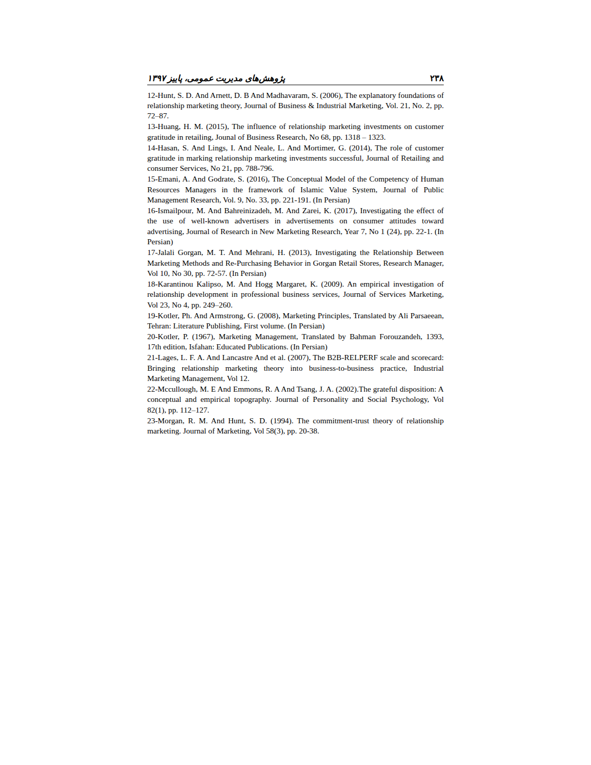پژوهش‌های مدیریت عمومی، پاییز ۱۳۹۷
۲۳۸
12-Hunt, S. D. And Arnett, D. B And Madhavaram, S. (2006), The explanatory foundations of relationship marketing theory, Journal of Business & Industrial Marketing, Vol. 21, No. 2, pp. 72–87.
13-Huang, H. M. (2015), The influence of relationship marketing investments on customer gratitude in retailing, Jounal of Business Research, No 68, pp. 1318 – 1323.
14-Hasan, S. And Lings, I. And Neale, L. And Mortimer, G. (2014), The role of customer gratitude in marking relationship marketing investments successful, Journal of Retailing and consumer Services, No 21, pp. 788-796.
15-Emani, A. And Godrate, S. (2016), The Conceptual Model of the Competency of Human Resources Managers in the framework of Islamic Value System, Journal of Public Management Research, Vol. 9, No. 33, pp. 221-191. (In Persian)
16-Ismailpour, M. And Bahreinizadeh, M. And Zarei, K. (2017), Investigating the effect of the use of well-known advertisers in advertisements on consumer attitudes toward advertising, Journal of Research in New Marketing Research, Year 7, No 1 (24), pp. 22-1. (In Persian)
17-Jalali Gorgan, M. T. And Mehrani, H. (2013), Investigating the Relationship Between Marketing Methods and Re-Purchasing Behavior in Gorgan Retail Stores, Research Manager, Vol 10, No 30, pp. 72-57. (In Persian)
18-Karantinou Kalipso, M. And Hogg Margaret, K. (2009). An empirical investigation of relationship development in professional business services, Journal of Services Marketing, Vol 23, No 4, pp. 249–260.
19-Kotler, Ph. And Armstrong, G. (2008), Marketing Principles, Translated by Ali Parsaeean, Tehran: Literature Publishing, First volume. (In Persian)
20-Kotler, P. (1967), Marketing Management, Translated by Bahman Forouzandeh, 1393, 17th edition, Isfahan: Educated Publications. (In Persian)
21-Lages, L. F. A. And Lancastre And et al. (2007), The B2B-RELPERF scale and scorecard: Bringing relationship marketing theory into business-to-business practice, Industrial Marketing Management, Vol 12.
22-Mccullough, M. E And Emmons, R. A And Tsang, J. A. (2002).The grateful disposition: A conceptual and empirical topography. Journal of Personality and Social Psychology, Vol 82(1), pp. 112–127.
23-Morgan, R. M. And Hunt, S. D. (1994). The commitment-trust theory of relationship marketing. Journal of Marketing, Vol 58(3), pp. 20-38.